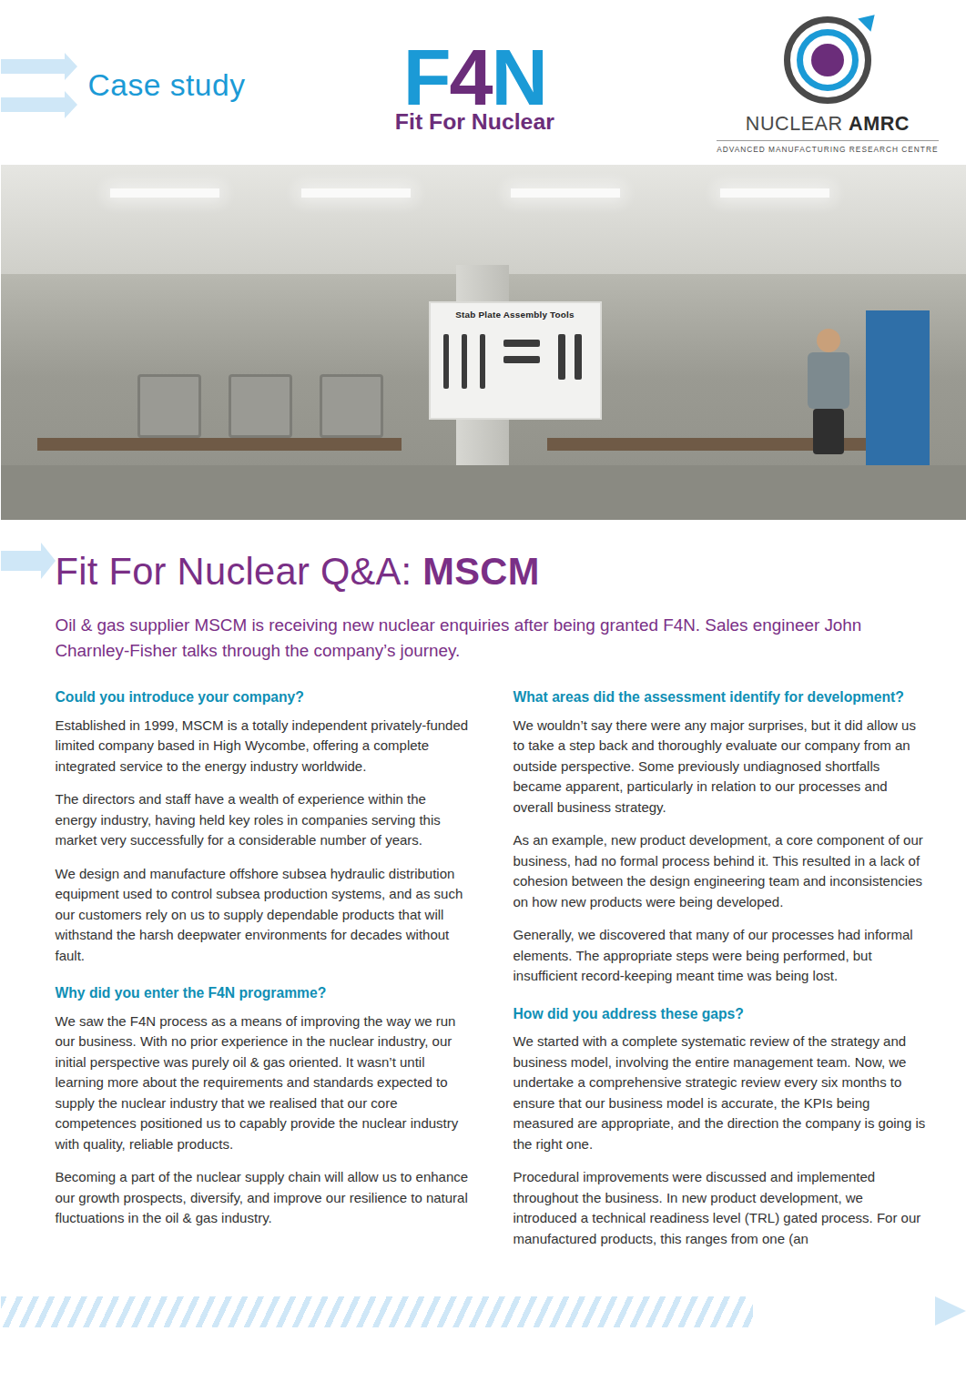Case study
F 4 N
Fit For Nuclear
NUCLEAR AMRC
Advanced Manufacturing Research Centre
Stab Plate Assembly Tools
Fit For Nuclear Q&A: MSCM
Oil & gas supplier MSCM is receiving new nuclear enquiries after being granted F4N. Sales engineer John Charnley-Fisher talks through the company’s journey.
Could you introduce your company?
Established in 1999, MSCM is a totally independent privately-funded limited company based in High Wycombe, offering a complete integrated service to the energy industry worldwide.
The directors and staff have a wealth of experience within the energy industry, having held key roles in companies serving this market very successfully for a considerable number of years.
We design and manufacture offshore subsea hydraulic distribution equipment used to control subsea production systems, and as such our customers rely on us to supply dependable products that will withstand the harsh deepwater environments for decades without fault.
Why did you enter the F4N programme?
We saw the F4N process as a means of improving the way we run our business. With no prior experience in the nuclear industry, our initial perspective was purely oil & gas oriented. It wasn’t until learning more about the requirements and standards expected to supply the nuclear industry that we realised that our core competences positioned us to capably provide the nuclear industry with quality, reliable products.
Becoming a part of the nuclear supply chain will allow us to enhance our growth prospects, diversify, and improve our resilience to natural fluctuations in the oil & gas industry.
What areas did the assessment identify for development?
We wouldn’t say there were any major surprises, but it did allow us to take a step back and thoroughly evaluate our company from an outside perspective. Some previously undiagnosed shortfalls became apparent, particularly in relation to our processes and overall business strategy.
As an example, new product development, a core component of our business, had no formal process behind it. This resulted in a lack of cohesion between the design engineering team and inconsistencies on how new products were being developed.
Generally, we discovered that many of our processes had informal elements. The appropriate steps were being performed, but insufficient record-keeping meant time was being lost.
How did you address these gaps?
We started with a complete systematic review of the strategy and business model, involving the entire management team. Now, we undertake a comprehensive strategic review every six months to ensure that our business model is accurate, the KPIs being measured are appropriate, and the direction the company is going is the right one.
Procedural improvements were discussed and implemented throughout the business. In new product development, we introduced a technical readiness level (TRL) gated process. For our manufactured products, this ranges from one (an